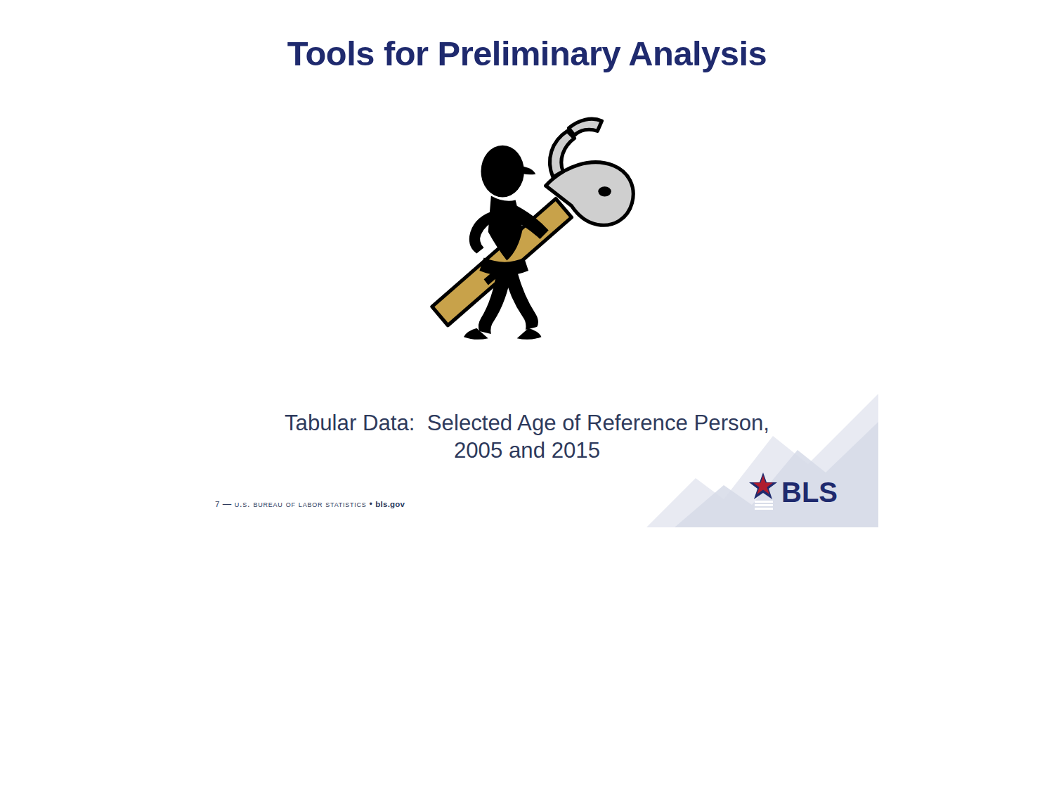Tools for Preliminary Analysis
Tabular Data: Selected Age of Reference Person,
2005 and 2015
7 — U.S. Bureau of Labor Statistics • bls.gov
BLS